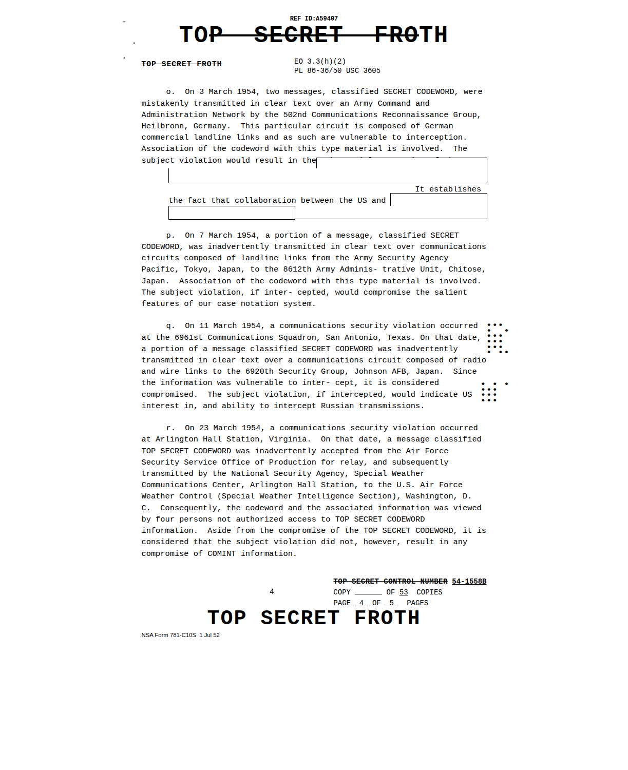-
.
.
REF ID:A59407 TOP SECRET FROTH
TOP SECRET FROTH
EO 3.3(h)(2)
PL 86-36/50 USC 3605
o. On 3 March 1954, two messages, classified SECRET CODEWORD, were mistakenly transmitted in clear text over an Army Command and Administration Network by the 502nd Communications Reconnaissance Group, Heilbronn, Germany. This particular circuit is composed of German commercial landline links and as such are vulnerable to interception. Association of the codeword with this type material is involved. The subject violation would result in the substantial compromise of the
It establishes
the fact that collaboration between the US and the
p. On 7 March 1954, a portion of a message, classified SECRET CODEWORD, was inadvertently transmitted in clear text over communications circuits composed of landline links from the Army Security Agency Pacific, Tokyo, Japan, to the 8612th Army Adminis- trative Unit, Chitose, Japan. Association of the codeword with this type material is involved. The subject violation, if inter- cepted, would compromise the salient features of our case notation system.
q. On 11 March 1954, a communications security violation occurred at the 6961st Communications Squadron, San Antonio, Texas. On that date, a portion of a message classified SECRET CODEWORD was inadvertently transmitted in clear text over a communications circuit composed of radio and wire links to the 6920th Security Group, Johnson AFB, Japan. Since the information was vulnerable to inter- cept, it is considered compromised. The subject violation, if intercepted, would indicate US interest in, and ability to intercept Russian transmissions.
•••
• •
•••
•••
•••
• ••
• • •
•••
•••
•••
r. On 23 March 1954, a communications security violation occurred at Arlington Hall Station, Virginia. On that date, a message classified TOP SECRET CODEWORD was inadvertently accepted from the Air Force Security Service Office of Production for relay, and subsequently transmitted by the National Security Agency, Special Weather Communications Center, Arlington Hall Station, to the U.S. Air Force Weather Control (Special Weather Intelligence Section), Washington, D. C. Consequently, the codeword and the associated information was viewed by four persons not authorized access to TOP SECRET CODEWORD information. Aside from the compromise of the TOP SECRET CODEWORD, it is considered that the subject violation did not, however, result in any compromise of COMINT information.
TOP SECRET CONTROL NUMBER 54-1558B
COPY OF 53 COPIES
PAGE 4 OF 5 PAGES
4
TOP SECRET FROTH
NSA Form 781-C10S 1 Jul 52